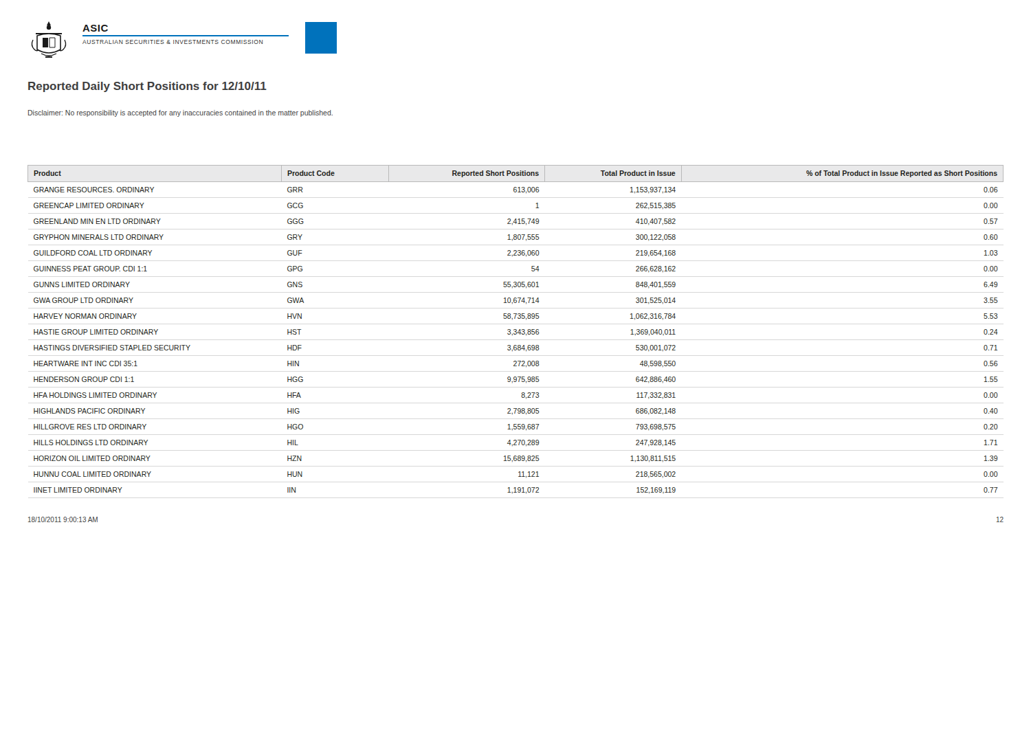ASIC
Australian Securities & Investments Commission
Reported Daily Short Positions for 12/10/11
Disclaimer: No responsibility is accepted for any inaccuracies contained in the matter published.
| Product | Product Code | Reported Short Positions | Total Product in Issue | % of Total Product in Issue Reported as Short Positions |
| --- | --- | --- | --- | --- |
| GRANGE RESOURCES. ORDINARY | GRR | 613,006 | 1,153,937,134 | 0.06 |
| GREENCAP LIMITED ORDINARY | GCG | 1 | 262,515,385 | 0.00 |
| GREENLAND MIN EN LTD ORDINARY | GGG | 2,415,749 | 410,407,582 | 0.57 |
| GRYPHON MINERALS LTD ORDINARY | GRY | 1,807,555 | 300,122,058 | 0.60 |
| GUILDFORD COAL LTD ORDINARY | GUF | 2,236,060 | 219,654,168 | 1.03 |
| GUINNESS PEAT GROUP. CDI 1:1 | GPG | 54 | 266,628,162 | 0.00 |
| GUNNS LIMITED ORDINARY | GNS | 55,305,601 | 848,401,559 | 6.49 |
| GWA GROUP LTD ORDINARY | GWA | 10,674,714 | 301,525,014 | 3.55 |
| HARVEY NORMAN ORDINARY | HVN | 58,735,895 | 1,062,316,784 | 5.53 |
| HASTIE GROUP LIMITED ORDINARY | HST | 3,343,856 | 1,369,040,011 | 0.24 |
| HASTINGS DIVERSIFIED STAPLED SECURITY | HDF | 3,684,698 | 530,001,072 | 0.71 |
| HEARTWARE INT INC CDI 35:1 | HIN | 272,008 | 48,598,550 | 0.56 |
| HENDERSON GROUP CDI 1:1 | HGG | 9,975,985 | 642,886,460 | 1.55 |
| HFA HOLDINGS LIMITED ORDINARY | HFA | 8,273 | 117,332,831 | 0.00 |
| HIGHLANDS PACIFIC ORDINARY | HIG | 2,798,805 | 686,082,148 | 0.40 |
| HILLGROVE RES LTD ORDINARY | HGO | 1,559,687 | 793,698,575 | 0.20 |
| HILLS HOLDINGS LTD ORDINARY | HIL | 4,270,289 | 247,928,145 | 1.71 |
| HORIZON OIL LIMITED ORDINARY | HZN | 15,689,825 | 1,130,811,515 | 1.39 |
| HUNNU COAL LIMITED ORDINARY | HUN | 11,121 | 218,565,002 | 0.00 |
| IINET LIMITED ORDINARY | IIN | 1,191,072 | 152,169,119 | 0.77 |
18/10/2011 9:00:13 AM
12